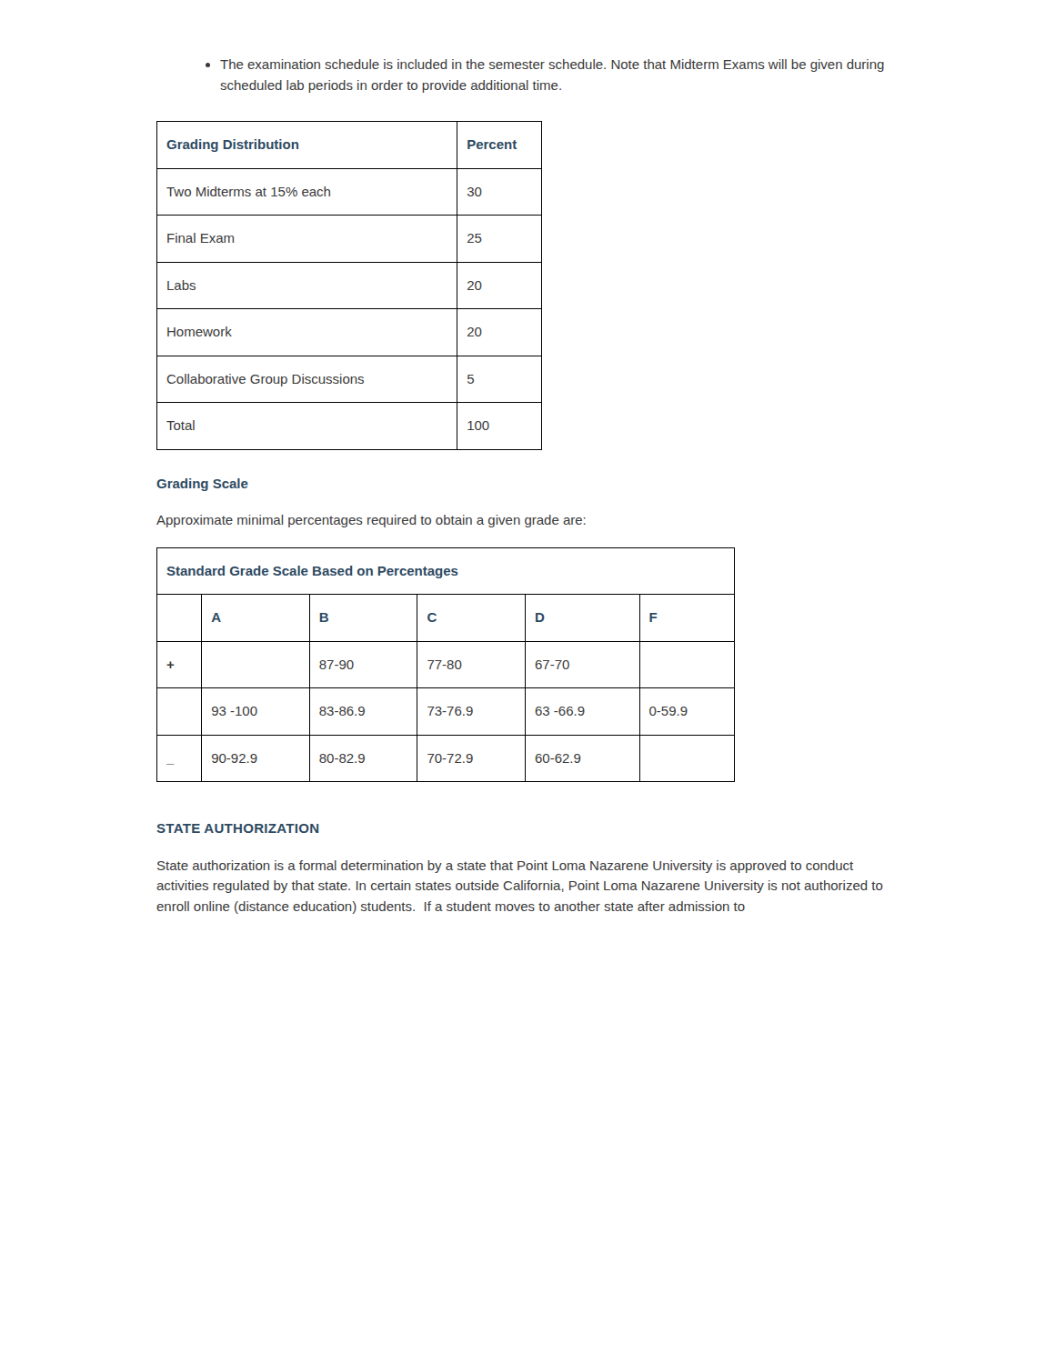The examination schedule is included in the semester schedule. Note that Midterm Exams will be given during scheduled lab periods in order to provide additional time.
| Grading Distribution | Percent |
| --- | --- |
| Two Midterms at 15% each | 30 |
| Final Exam | 25 |
| Labs | 20 |
| Homework | 20 |
| Collaborative Group Discussions | 5 |
| Total | 100 |
Grading Scale
Approximate minimal percentages required to obtain a given grade are:
| Standard Grade Scale Based on Percentages |
| --- |
| | A | B | C | D | F |
| + | | 87-90 | 77-80 | 67-70 | |
| | 93 -100 | 83-86.9 | 73-76.9 | 63 -66.9 | 0-59.9 |
| _ | 90-92.9 | 80-82.9 | 70-72.9 | 60-62.9 | |
STATE AUTHORIZATION
State authorization is a formal determination by a state that Point Loma Nazarene University is approved to conduct activities regulated by that state. In certain states outside California, Point Loma Nazarene University is not authorized to enroll online (distance education) students. If a student moves to another state after admission to